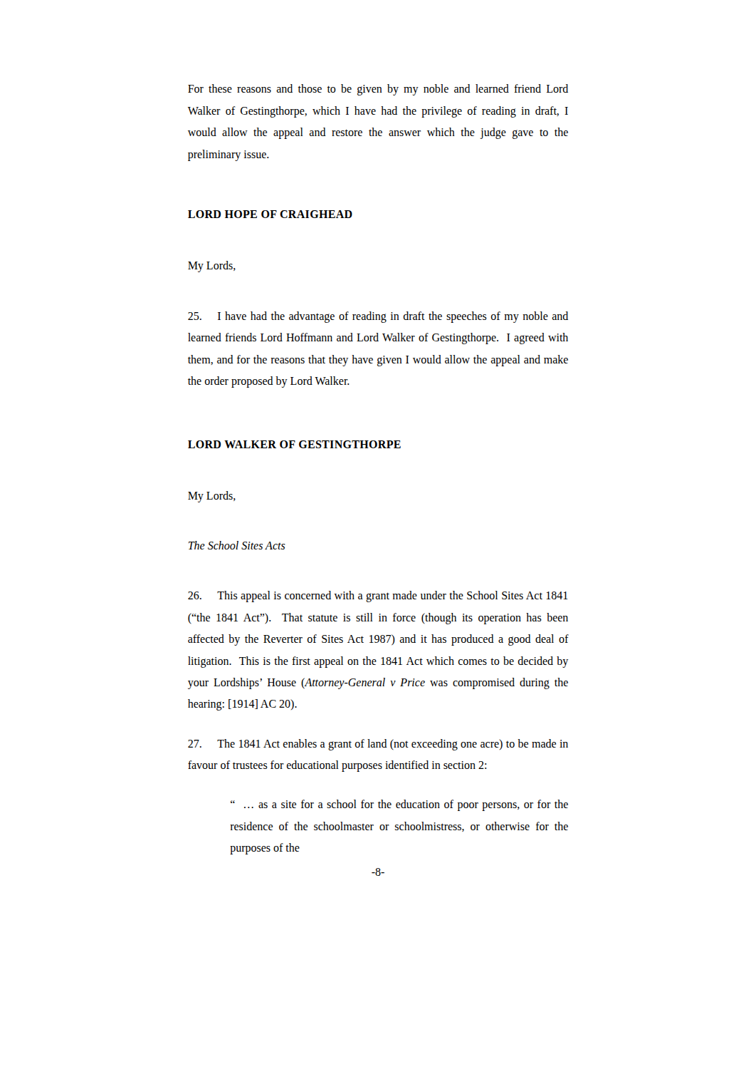For these reasons and those to be given by my noble and learned friend Lord Walker of Gestingthorpe, which I have had the privilege of reading in draft, I would allow the appeal and restore the answer which the judge gave to the preliminary issue.
LORD HOPE OF CRAIGHEAD
My Lords,
25. I have had the advantage of reading in draft the speeches of my noble and learned friends Lord Hoffmann and Lord Walker of Gestingthorpe. I agreed with them, and for the reasons that they have given I would allow the appeal and make the order proposed by Lord Walker.
LORD WALKER OF GESTINGTHORPE
My Lords,
The School Sites Acts
26. This appeal is concerned with a grant made under the School Sites Act 1841 (“the 1841 Act”). That statute is still in force (though its operation has been affected by the Reverter of Sites Act 1987) and it has produced a good deal of litigation. This is the first appeal on the 1841 Act which comes to be decided by your Lordships’ House (Attorney-General v Price was compromised during the hearing: [1914] AC 20).
27. The 1841 Act enables a grant of land (not exceeding one acre) to be made in favour of trustees for educational purposes identified in section 2:
“ … as a site for a school for the education of poor persons, or for the residence of the schoolmaster or schoolmistress, or otherwise for the purposes of the
-8-